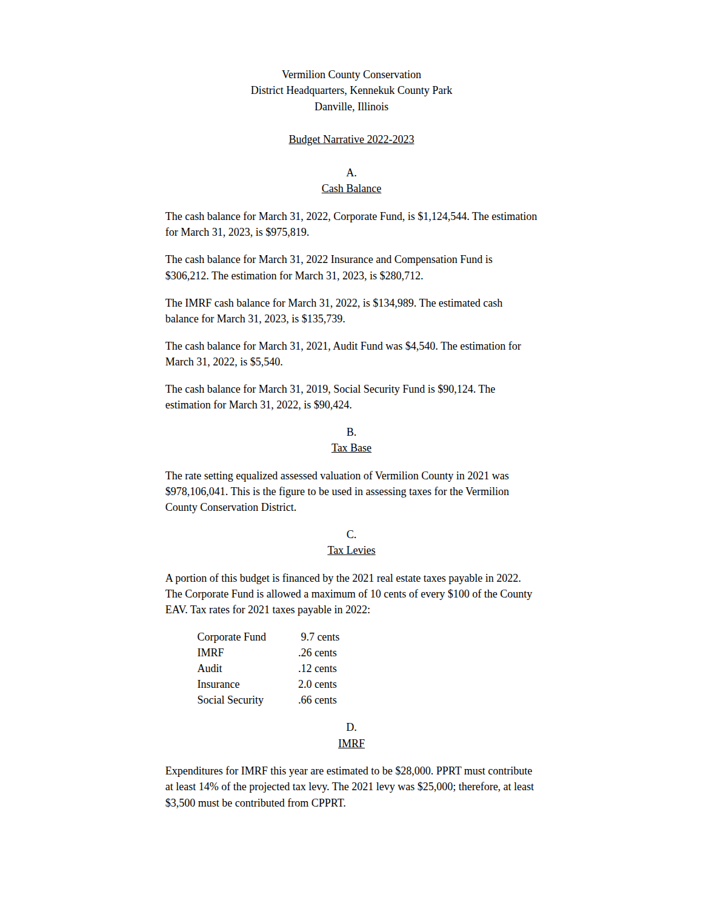Vermilion County Conservation
District Headquarters, Kennekuk County Park
Danville, Illinois
Budget Narrative 2022-2023
A.
Cash Balance
The cash balance for March 31, 2022, Corporate Fund, is $1,124,544. The estimation for March 31, 2023, is $975,819.
The cash balance for March 31, 2022 Insurance and Compensation Fund is
$306,212. The estimation for March 31, 2023, is $280,712.
The IMRF cash balance for March 31, 2022, is $134,989. The estimated cash balance for March 31, 2023, is $135,739.
The cash balance for March 31, 2021, Audit Fund was $4,540. The estimation for March 31, 2022, is $5,540.
The cash balance for March 31, 2019, Social Security Fund is $90,124. The estimation for March 31, 2022, is $90,424.
B.
Tax Base
The rate setting equalized assessed valuation of Vermilion County in 2021 was $978,106,041. This is the figure to be used in assessing taxes for the Vermilion County Conservation District.
C.
Tax Levies
A portion of this budget is financed by the 2021 real estate taxes payable in 2022. The Corporate Fund is allowed a maximum of 10 cents of every $100 of the County EAV. Tax rates for 2021 taxes payable in 2022:
| Corporate Fund | 9.7 cents |
| IMRF | .26 cents |
| Audit | .12 cents |
| Insurance | 2.0 cents |
| Social Security | .66 cents |
D.
IMRF
Expenditures for IMRF this year are estimated to be $28,000. PPRT must contribute at least 14% of the projected tax levy. The 2021 levy was $25,000; therefore, at least $3,500 must be contributed from CPPRT.